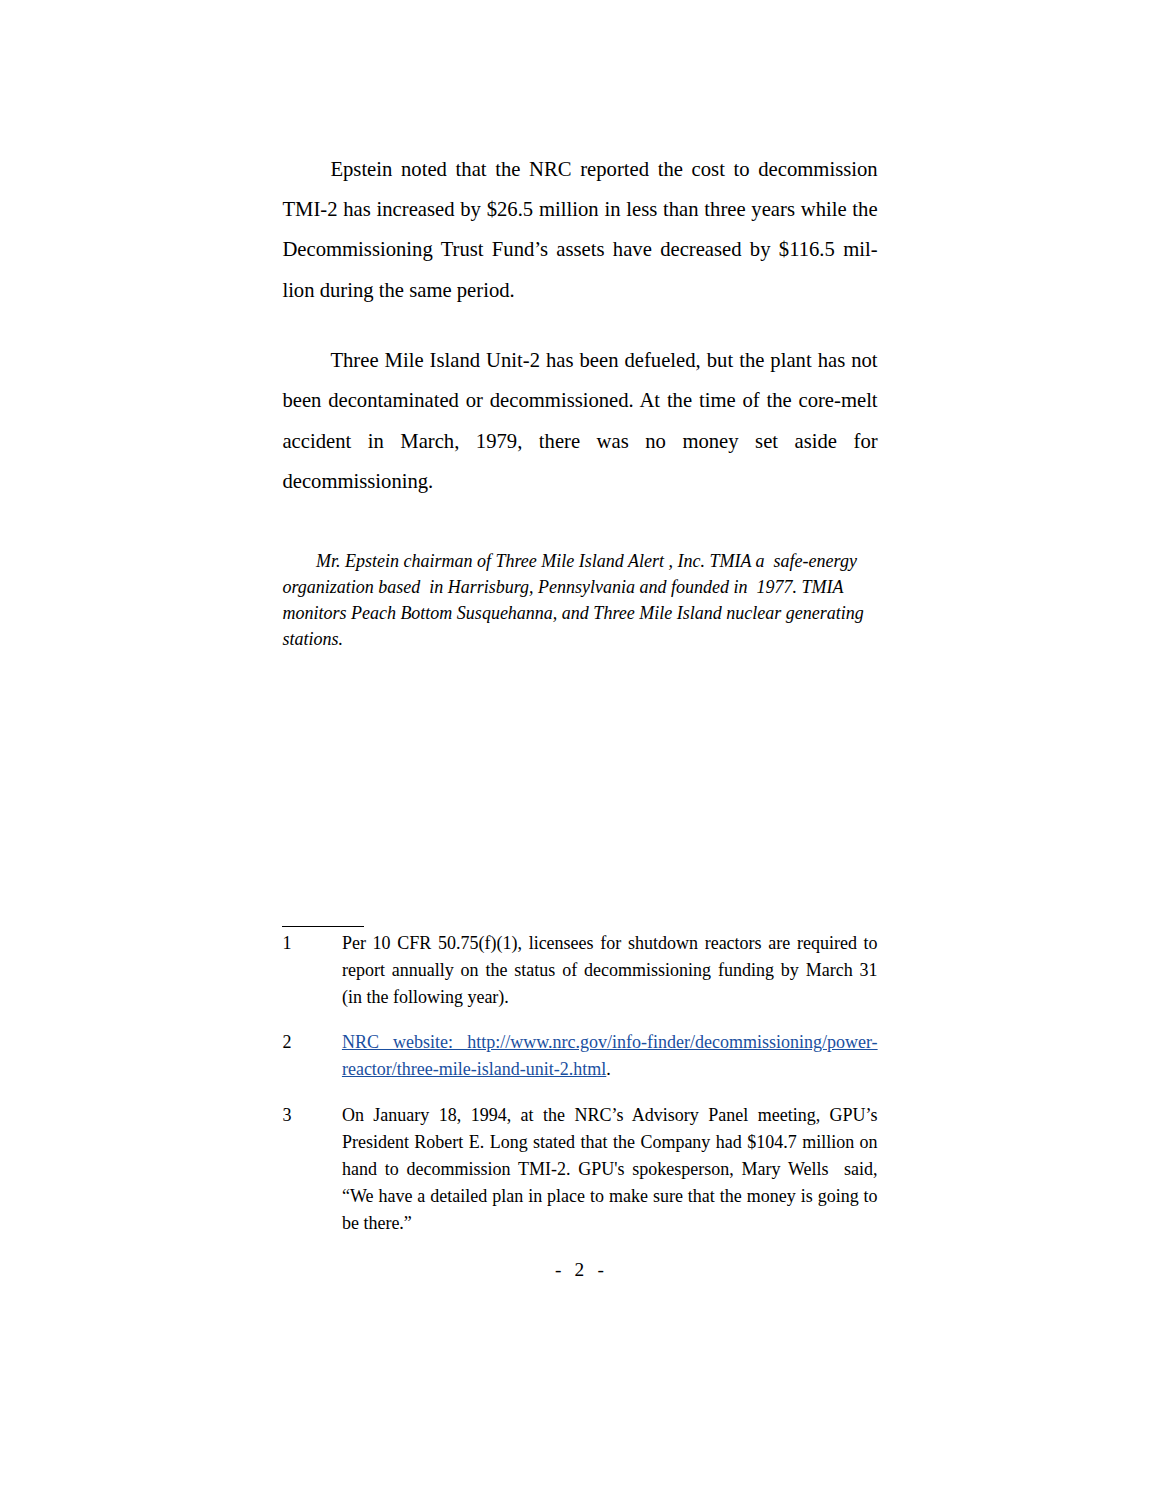Epstein noted that the NRC reported the cost to decommission TMI-2 has increased by $26.5 million in less than three years while the Decommissioning Trust Fund’s assets have decreased by $116.5 million during the same period.
Three Mile Island Unit-2 has been defueled, but the plant has not been decontaminated or decommissioned. At the time of the core-melt accident in March, 1979, there was no money set aside for decommissioning.
Mr. Epstein chairman of Three Mile Island Alert , Inc. TMIA a safe-energy organization based in Harrisburg, Pennsylvania and founded in 1977. TMIA monitors Peach Bottom Susquehanna, and Three Mile Island nuclear generating stations.
1
Per 10 CFR 50.75(f)(1), licensees for shutdown reactors are required to report annually on the status of decommissioning funding by March 31 (in the following year).
2
NRC website: http://www.nrc.gov/info-finder/decommissioning/power-reactor/three-mile-island-unit-2.html.
3
On January 18, 1994, at the NRC’s Advisory Panel meeting, GPU’s President Robert E. Long stated that the Company had $104.7 million on hand to decommission TMI-2. GPU's spokesperson, Mary Wells said, “We have a detailed plan in place to make sure that the money is going to be there.”
- 2 -